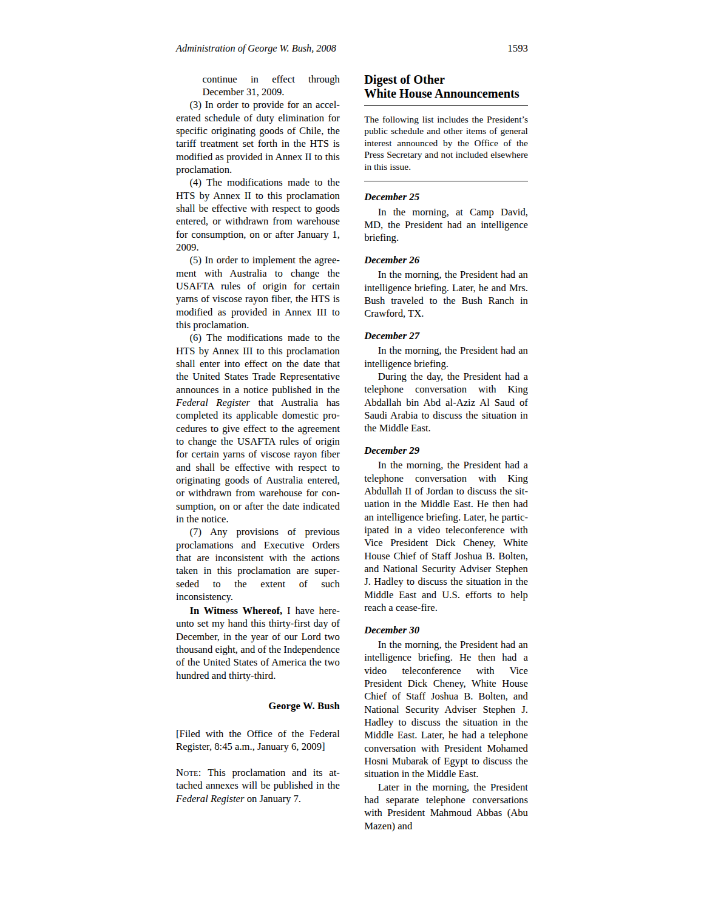Administration of George W. Bush, 2008 1593
continue in effect through December 31, 2009.
(3) In order to provide for an accelerated schedule of duty elimination for specific originating goods of Chile, the tariff treatment set forth in the HTS is modified as provided in Annex II to this proclamation.
(4) The modifications made to the HTS by Annex II to this proclamation shall be effective with respect to goods entered, or withdrawn from warehouse for consumption, on or after January 1, 2009.
(5) In order to implement the agreement with Australia to change the USAFTA rules of origin for certain yarns of viscose rayon fiber, the HTS is modified as provided in Annex III to this proclamation.
(6) The modifications made to the HTS by Annex III to this proclamation shall enter into effect on the date that the United States Trade Representative announces in a notice published in the Federal Register that Australia has completed its applicable domestic procedures to give effect to the agreement to change the USAFTA rules of origin for certain yarns of viscose rayon fiber and shall be effective with respect to originating goods of Australia entered, or withdrawn from warehouse for consumption, on or after the date indicated in the notice.
(7) Any provisions of previous proclamations and Executive Orders that are inconsistent with the actions taken in this proclamation are superseded to the extent of such inconsistency.
In Witness Whereof, I have hereunto set my hand this thirty-first day of December, in the year of our Lord two thousand eight, and of the Independence of the United States of America the two hundred and thirty-third.
George W. Bush
[Filed with the Office of the Federal Register, 8:45 a.m., January 6, 2009]
Note: This proclamation and its attached annexes will be published in the Federal Register on January 7.
Digest of Other
White House Announcements
The following list includes the President’s public schedule and other items of general interest announced by the Office of the Press Secretary and not included elsewhere in this issue.
December 25
In the morning, at Camp David, MD, the President had an intelligence briefing.
December 26
In the morning, the President had an intelligence briefing. Later, he and Mrs. Bush traveled to the Bush Ranch in Crawford, TX.
December 27
In the morning, the President had an intelligence briefing.
During the day, the President had a telephone conversation with King Abdallah bin Abd al-Aziz Al Saud of Saudi Arabia to discuss the situation in the Middle East.
December 29
In the morning, the President had a telephone conversation with King Abdullah II of Jordan to discuss the situation in the Middle East. He then had an intelligence briefing. Later, he participated in a video teleconference with Vice President Dick Cheney, White House Chief of Staff Joshua B. Bolten, and National Security Adviser Stephen J. Hadley to discuss the situation in the Middle East and U.S. efforts to help reach a cease-fire.
December 30
In the morning, the President had an intelligence briefing. He then had a video teleconference with Vice President Dick Cheney, White House Chief of Staff Joshua B. Bolten, and National Security Adviser Stephen J. Hadley to discuss the situation in the Middle East. Later, he had a telephone conversation with President Mohamed Hosni Mubarak of Egypt to discuss the situation in the Middle East.
Later in the morning, the President had separate telephone conversations with President Mahmoud Abbas (Abu Mazen) and